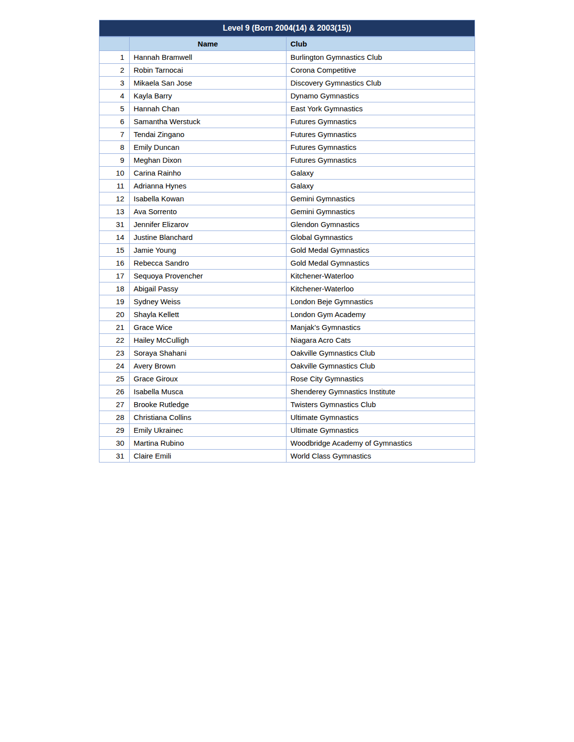Level 9 (Born 2004(14) & 2003(15))
| | Name | Club |
| --- | --- | --- |
| 1 | Hannah Bramwell | Burlington Gymnastics Club |
| 2 | Robin Tarnocai | Corona Competitive |
| 3 | Mikaela San Jose | Discovery Gymnastics Club |
| 4 | Kayla Barry | Dynamo Gymnastics |
| 5 | Hannah Chan | East York Gymnastics |
| 6 | Samantha Werstuck | Futures Gymnastics |
| 7 | Tendai Zingano | Futures Gymnastics |
| 8 | Emily Duncan | Futures Gymnastics |
| 9 | Meghan Dixon | Futures Gymnastics |
| 10 | Carina Rainho | Galaxy |
| 11 | Adrianna Hynes | Galaxy |
| 12 | Isabella Kowan | Gemini Gymnastics |
| 13 | Ava Sorrento | Gemini Gymnastics |
| 31 | Jennifer Elizarov | Glendon Gymnastics |
| 14 | Justine Blanchard | Global Gymnastics |
| 15 | Jamie Young | Gold Medal Gymnastics |
| 16 | Rebecca Sandro | Gold Medal Gymnastics |
| 17 | Sequoya Provencher | Kitchener-Waterloo |
| 18 | Abigail Passy | Kitchener-Waterloo |
| 19 | Sydney Weiss | London Beje Gymnastics |
| 20 | Shayla Kellett | London Gym Academy |
| 21 | Grace Wice | Manjak’s Gymnastics |
| 22 | Hailey McCulligh | Niagara Acro Cats |
| 23 | Soraya Shahani | Oakville Gymnastics Club |
| 24 | Avery Brown | Oakville Gymnastics Club |
| 25 | Grace Giroux | Rose City Gymnastics |
| 26 | Isabella Musca | Shenderey Gymnastics Institute |
| 27 | Brooke Rutledge | Twisters Gymnastics Club |
| 28 | Christiana Collins | Ultimate Gymnastics |
| 29 | Emily Ukrainec | Ultimate Gymnastics |
| 30 | Martina Rubino | Woodbridge Academy of Gymnastics |
| 31 | Claire Emili | World Class Gymnastics |